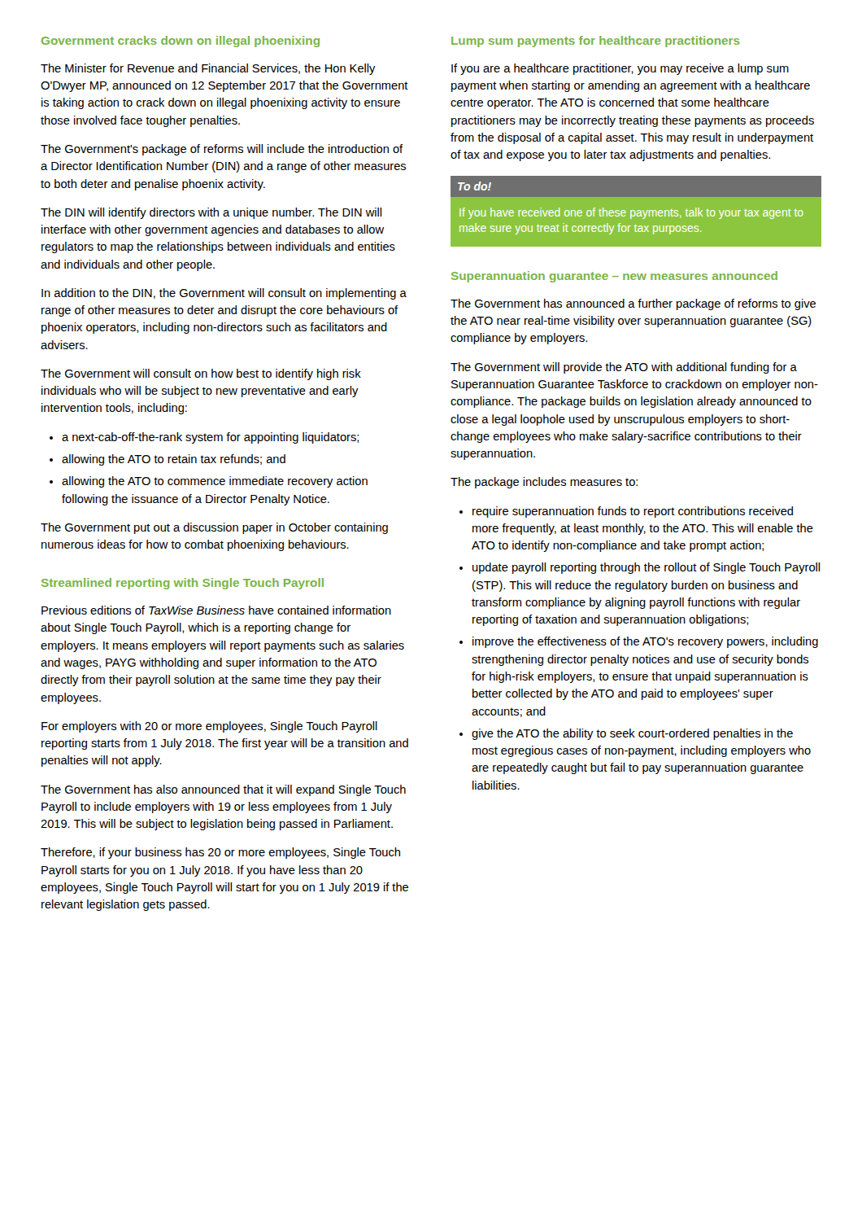Government cracks down on illegal phoenixing
The Minister for Revenue and Financial Services, the Hon Kelly O'Dwyer MP, announced on 12 September 2017 that the Government is taking action to crack down on illegal phoenixing activity to ensure those involved face tougher penalties.
The Government's package of reforms will include the introduction of a Director Identification Number (DIN) and a range of other measures to both deter and penalise phoenix activity.
The DIN will identify directors with a unique number. The DIN will interface with other government agencies and databases to allow regulators to map the relationships between individuals and entities and individuals and other people.
In addition to the DIN, the Government will consult on implementing a range of other measures to deter and disrupt the core behaviours of phoenix operators, including non-directors such as facilitators and advisers.
The Government will consult on how best to identify high risk individuals who will be subject to new preventative and early intervention tools, including:
a next-cab-off-the-rank system for appointing liquidators;
allowing the ATO to retain tax refunds; and
allowing the ATO to commence immediate recovery action following the issuance of a Director Penalty Notice.
The Government put out a discussion paper in October containing numerous ideas for how to combat phoenixing behaviours.
Streamlined reporting with Single Touch Payroll
Previous editions of TaxWise Business have contained information about Single Touch Payroll, which is a reporting change for employers. It means employers will report payments such as salaries and wages, PAYG withholding and super information to the ATO directly from their payroll solution at the same time they pay their employees.
For employers with 20 or more employees, Single Touch Payroll reporting starts from 1 July 2018. The first year will be a transition and penalties will not apply.
The Government has also announced that it will expand Single Touch Payroll to include employers with 19 or less employees from 1 July 2019. This will be subject to legislation being passed in Parliament.
Therefore, if your business has 20 or more employees, Single Touch Payroll starts for you on 1 July 2018. If you have less than 20 employees, Single Touch Payroll will start for you on 1 July 2019 if the relevant legislation gets passed.
Lump sum payments for healthcare practitioners
If you are a healthcare practitioner, you may receive a lump sum payment when starting or amending an agreement with a healthcare centre operator. The ATO is concerned that some healthcare practitioners may be incorrectly treating these payments as proceeds from the disposal of a capital asset. This may result in underpayment of tax and expose you to later tax adjustments and penalties.
To do!
If you have received one of these payments, talk to your tax agent to make sure you treat it correctly for tax purposes.
Superannuation guarantee – new measures announced
The Government has announced a further package of reforms to give the ATO near real-time visibility over superannuation guarantee (SG) compliance by employers.
The Government will provide the ATO with additional funding for a Superannuation Guarantee Taskforce to crackdown on employer non-compliance. The package builds on legislation already announced to close a legal loophole used by unscrupulous employers to short-change employees who make salary-sacrifice contributions to their superannuation.
The package includes measures to:
require superannuation funds to report contributions received more frequently, at least monthly, to the ATO. This will enable the ATO to identify non-compliance and take prompt action;
update payroll reporting through the rollout of Single Touch Payroll (STP). This will reduce the regulatory burden on business and transform compliance by aligning payroll functions with regular reporting of taxation and superannuation obligations;
improve the effectiveness of the ATO's recovery powers, including strengthening director penalty notices and use of security bonds for high-risk employers, to ensure that unpaid superannuation is better collected by the ATO and paid to employees' super accounts; and
give the ATO the ability to seek court-ordered penalties in the most egregious cases of non-payment, including employers who are repeatedly caught but fail to pay superannuation guarantee liabilities.